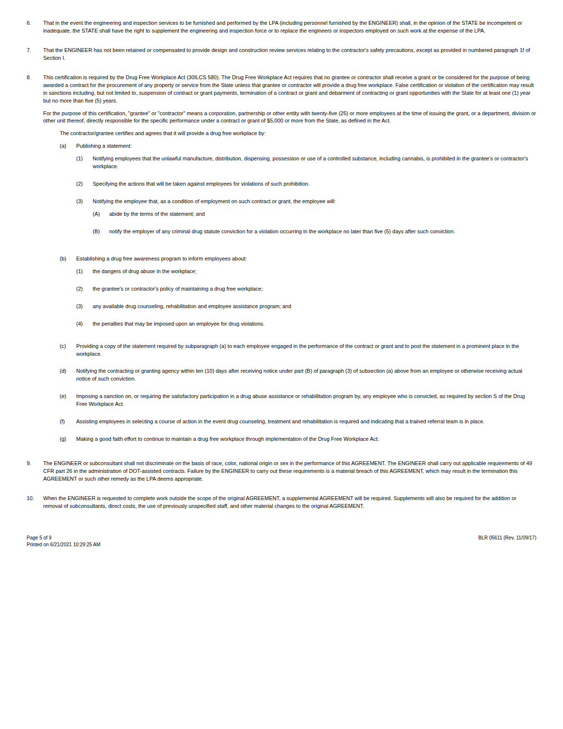6.
That in the event the engineering and inspection services to be furnished and performed by the LPA (including personnel furnished by the ENGINEER) shall, in the opinion of the STATE be incompetent or inadequate, the STATE shall have the right to supplement the engineering and inspection force or to replace the engineers or inspectors employed on such work at the expense of the LPA.
7.
That the ENGINEER has not been retained or compensated to provide design and construction review services relating to the contractor's safety precautions, except as provided in numbered paragraph 1f of Section I.
8.
This certification is required by the Drug Free Workplace Act (30ILCS 580). The Drug Free Workplace Act requires that no grantee or contractor shall receive a grant or be considered for the purpose of being awarded a contract for the procurement of any property or service from the State unless that grantee or contractor will provide a drug free workplace. False certification or violation of the certification may result in sanctions including, but not limited to, suspension of contract or grant payments, termination of a contract or grant and debarment of contracting or grant opportunities with the State for at least one (1) year but no more than five (5) years.
For the purpose of this certification, "grantee" or "contractor" means a corporation, partnership or other entity with twenty-five (25) or more employees at the time of issuing the grant, or a department, division or other unit thereof, directly responsible for the specific performance under a contract or grant of $5,000 or more from the State, as defined in the Act.
The contractor/grantee certifies and agrees that it will provide a drug free workplace by:
(a)
Publishing a statement:
(1)
Notifying employees that the unlawful manufacture, distribution, dispensing, possession or use of a controlled substance, including cannabis, is prohibited in the grantee's or contractor's workplace.
(2)
Specifying the actions that will be taken against employees for violations of such prohibition.
(3)
Notifying the employee that, as a condition of employment on such contract or grant, the employee will:
(A)
abide by the terms of the statement; and
(B)
notify the employer of any criminal drug statute conviction for a violation occurring in the workplace no later than five (5) days after such conviction.
(b)
Establishing a drug free awareness program to inform employees about:
(1)
the dangers of drug abuse in the workplace;
(2)
the grantee's or contractor's policy of maintaining a drug free workplace;
(3)
any available drug counseling, rehabilitation and employee assistance program; and
(4)
the penalties that may be imposed upon an employee for drug violations.
(c)
Providing a copy of the statement required by subparagraph (a) to each employee engaged in the performance of the contract or grant and to post the statement in a prominent place in the workplace.
(d)
Notifying the contracting or granting agency within ten (10) days after receiving notice under part (B) of paragraph (3) of subsection (a) above from an employee or otherwise receiving actual notice of such conviction.
(e)
Imposing a sanction on, or requiring the satisfactory participation in a drug abuse assistance or rehabilitation program by, any employee who is convicted, as required by section S of the Drug Free Workplace Act.
(f)
Assisting employees in selecting a course of action in the event drug counseling, treatment and rehabilitation is required and indicating that a trained referral team is in place.
(g)
Making a good faith effort to continue to maintain a drug free workplace through implementation of the Drug Free Workplace Act.
9.
The ENGINEER or subconsultant shall not discriminate on the basis of race, color, national origin or sex in the performance of this AGREEMENT. The ENGINEER shall carry out applicable requirements of 49 CFR part 26 in the administration of DOT-assisted contracts. Failure by the ENGINEER to carry out these requirements is a material breach of this AGREEMENT, which may result in the termination this AGREEMENT or such other remedy as the LPA deems appropriate.
10.
When the ENGINEER is requested to complete work outside the scope of the original AGREEMENT, a supplemental AGREEMENT will be required. Supplements will also be required for the addition or removal of subconsultants, direct costs, the use of previously unspecified staff, and other material changes to the original AGREEMENT.
Page 5 of 9
Printed on 6/21/2021 10:29:25 AM
BLR 05611 (Rev. 11/09/17)